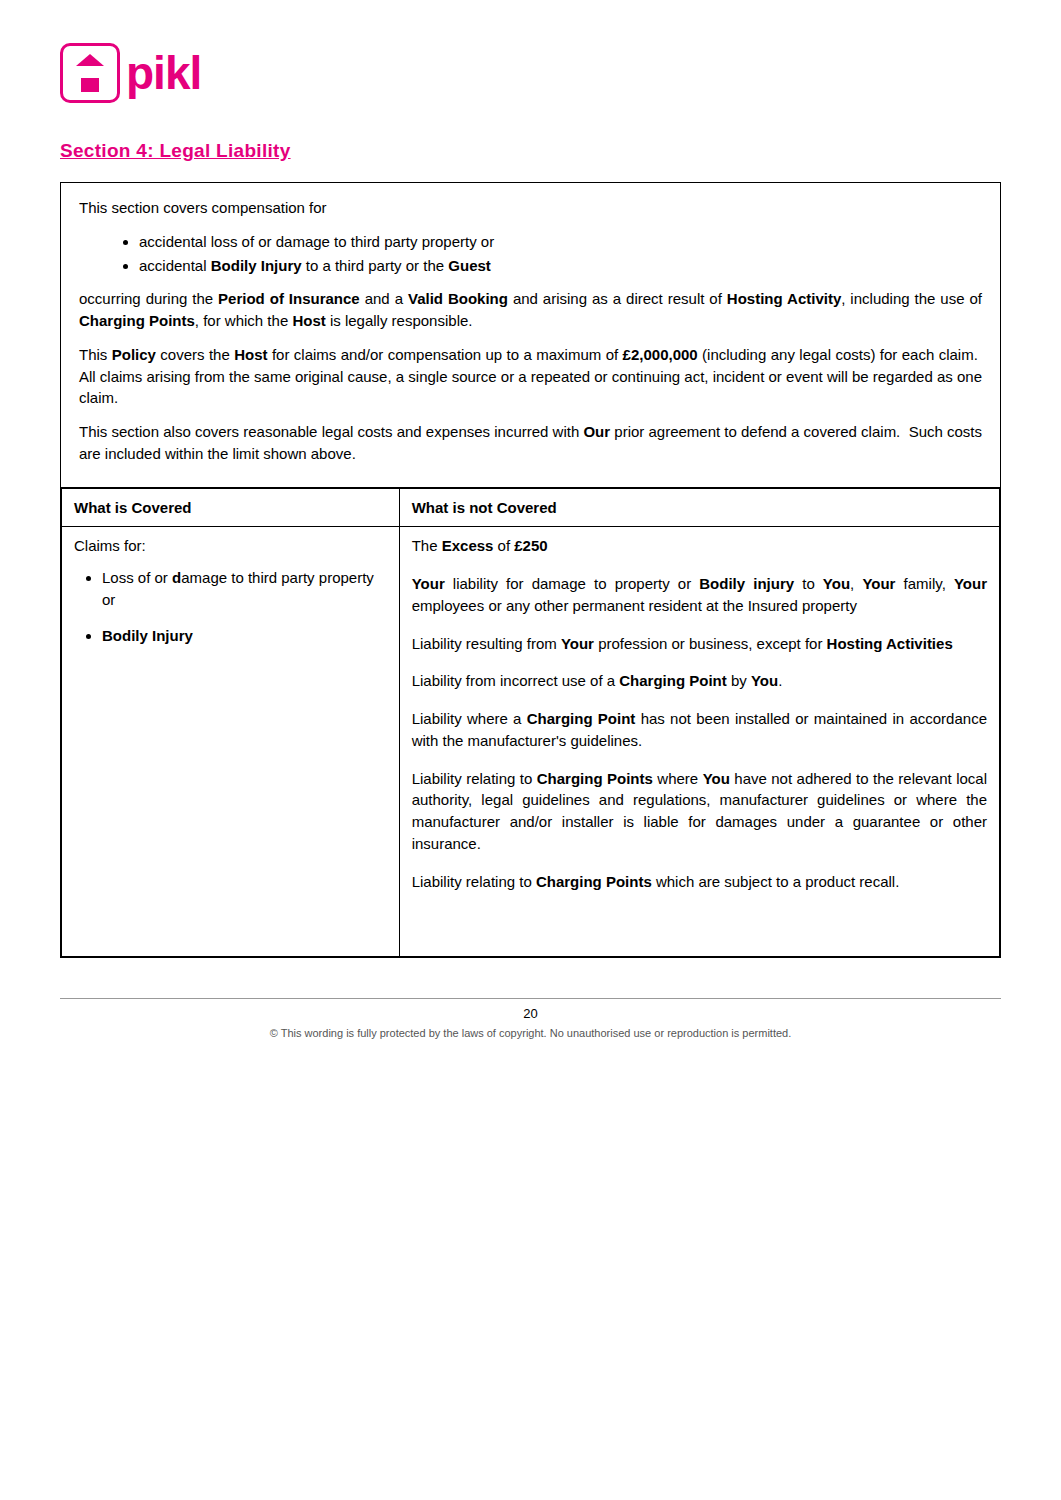pikl
Section 4: Legal Liability
This section covers compensation for
accidental loss of or damage to third party property or
accidental Bodily Injury to a third party or the Guest
occurring during the Period of Insurance and a Valid Booking and arising as a direct result of Hosting Activity, including the use of Charging Points, for which the Host is legally responsible.
This Policy covers the Host for claims and/or compensation up to a maximum of £2,000,000 (including any legal costs) for each claim. All claims arising from the same original cause, a single source or a repeated or continuing act, incident or event will be regarded as one claim.
This section also covers reasonable legal costs and expenses incurred with Our prior agreement to defend a covered claim. Such costs are included within the limit shown above.
| What is Covered | What is not Covered |
| --- | --- |
| Claims for: Loss of or d amage to third party property or Bodily Injury | The Excess of £250 Your liability for damage to property or Bodily injury to You , Your family, Your employees or any other permanent resident at the Insured property Liability resulting from Your profession or business, except for Hosting Activities Liability from incorrect use of a Charging Point by You . Liability where a Charging Point has not been installed or maintained in accordance with the manufacturer's guidelines. Liability relating to Charging Points where You have not adhered to the relevant local authority, legal guidelines and regulations, manufacturer guidelines or where the manufacturer and/or installer is liable for damages under a guarantee or other insurance. Liability relating to Charging Points which are subject to a product recall. |
20
© This wording is fully protected by the laws of copyright. No unauthorised use or reproduction is permitted.